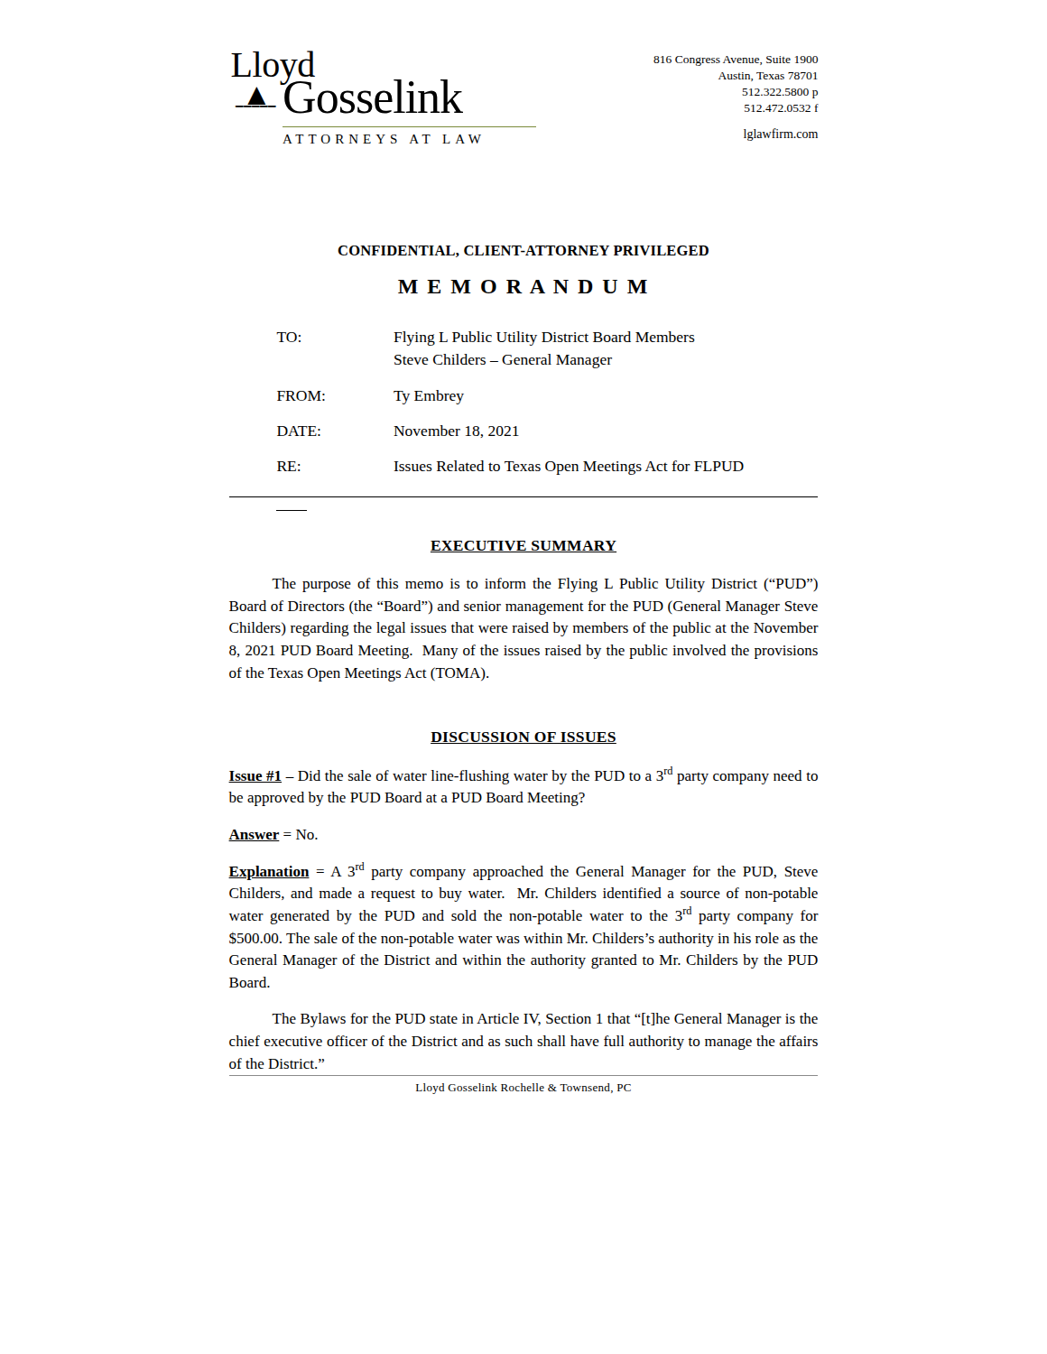Lloyd
Gosselink
ATTORNEYS AT LAW
816 Congress Avenue, Suite 1900
Austin, Texas 78701
512.322.5800 p
512.472.0532 f
lglawfirm.com
▲
▔▔▔▔▔
CONFIDENTIAL, CLIENT-ATTORNEY PRIVILEGED
M E M O R A N D U M
| TO: | Flying L Public Utility District Board Members Steve Childers – General Manager |
| FROM: | Ty Embrey |
| DATE: | November 18, 2021 |
| RE: | Issues Related to Texas Open Meetings Act for FLPUD |
EXECUTIVE SUMMARY
The purpose of this memo is to inform the Flying L Public Utility District (“PUD”) Board of Directors (the “Board”) and senior management for the PUD (General Manager Steve Childers) regarding the legal issues that were raised by members of the public at the November 8, 2021 PUD Board Meeting. Many of the issues raised by the public involved the provisions of the Texas Open Meetings Act (TOMA).
DISCUSSION OF ISSUES
Issue #1 – Did the sale of water line-flushing water by the PUD to a 3rd party company need to be approved by the PUD Board at a PUD Board Meeting?
Answer = No.
Explanation = A 3rd party company approached the General Manager for the PUD, Steve Childers, and made a request to buy water. Mr. Childers identified a source of non-potable water generated by the PUD and sold the non-potable water to the 3rd party company for $500.00. The sale of the non-potable water was within Mr. Childers’s authority in his role as the General Manager of the District and within the authority granted to Mr. Childers by the PUD Board.
The Bylaws for the PUD state in Article IV, Section 1 that “[t]he General Manager is the chief executive officer of the District and as such shall have full authority to manage the affairs of the District.”
Lloyd Gosselink Rochelle & Townsend, PC